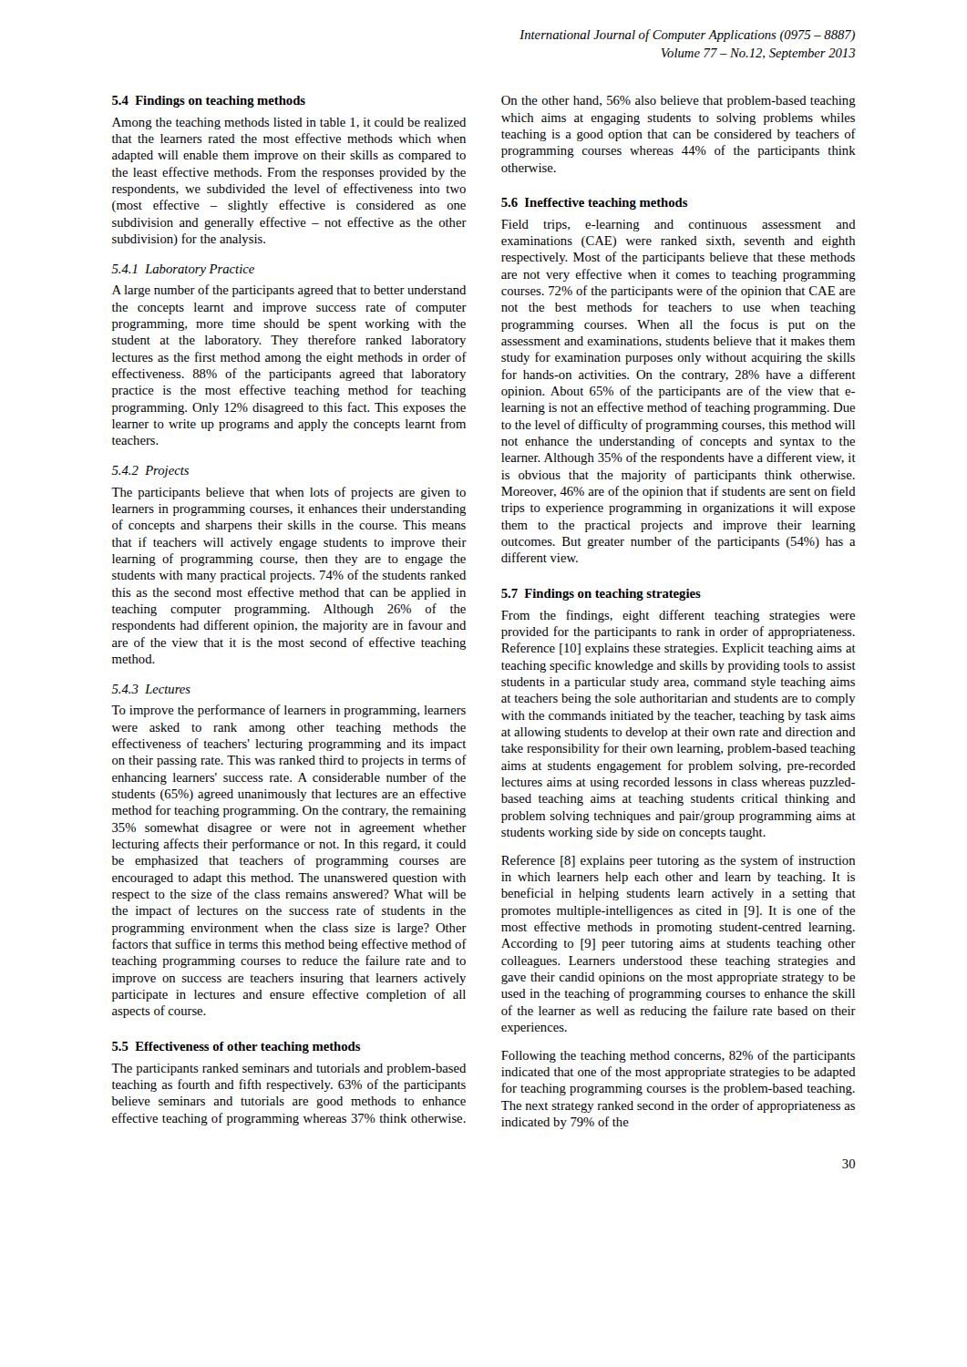International Journal of Computer Applications (0975 – 8887)
Volume 77 – No.12, September 2013
5.4 Findings on teaching methods
Among the teaching methods listed in table 1, it could be realized that the learners rated the most effective methods which when adapted will enable them improve on their skills as compared to the least effective methods. From the responses provided by the respondents, we subdivided the level of effectiveness into two (most effective – slightly effective is considered as one subdivision and generally effective – not effective as the other subdivision) for the analysis.
5.4.1 Laboratory Practice
A large number of the participants agreed that to better understand the concepts learnt and improve success rate of computer programming, more time should be spent working with the student at the laboratory. They therefore ranked laboratory lectures as the first method among the eight methods in order of effectiveness. 88% of the participants agreed that laboratory practice is the most effective teaching method for teaching programming. Only 12% disagreed to this fact. This exposes the learner to write up programs and apply the concepts learnt from teachers.
5.4.2 Projects
The participants believe that when lots of projects are given to learners in programming courses, it enhances their understanding of concepts and sharpens their skills in the course. This means that if teachers will actively engage students to improve their learning of programming course, then they are to engage the students with many practical projects. 74% of the students ranked this as the second most effective method that can be applied in teaching computer programming. Although 26% of the respondents had different opinion, the majority are in favour and are of the view that it is the most second of effective teaching method.
5.4.3 Lectures
To improve the performance of learners in programming, learners were asked to rank among other teaching methods the effectiveness of teachers' lecturing programming and its impact on their passing rate. This was ranked third to projects in terms of enhancing learners' success rate. A considerable number of the students (65%) agreed unanimously that lectures are an effective method for teaching programming. On the contrary, the remaining 35% somewhat disagree or were not in agreement whether lecturing affects their performance or not. In this regard, it could be emphasized that teachers of programming courses are encouraged to adapt this method. The unanswered question with respect to the size of the class remains answered? What will be the impact of lectures on the success rate of students in the programming environment when the class size is large? Other factors that suffice in terms this method being effective method of teaching programming courses to reduce the failure rate and to improve on success are teachers insuring that learners actively participate in lectures and ensure effective completion of all aspects of course.
5.5 Effectiveness of other teaching methods
The participants ranked seminars and tutorials and problem-based teaching as fourth and fifth respectively. 63% of the participants believe seminars and tutorials are good methods to enhance effective teaching of programming whereas 37% think otherwise. On the other hand, 56% also believe that problem-based teaching which aims at engaging students to solving problems whiles teaching is a good option that can be considered by teachers of programming courses whereas 44% of the participants think otherwise.
5.6 Ineffective teaching methods
Field trips, e-learning and continuous assessment and examinations (CAE) were ranked sixth, seventh and eighth respectively. Most of the participants believe that these methods are not very effective when it comes to teaching programming courses. 72% of the participants were of the opinion that CAE are not the best methods for teachers to use when teaching programming courses. When all the focus is put on the assessment and examinations, students believe that it makes them study for examination purposes only without acquiring the skills for hands-on activities. On the contrary, 28% have a different opinion. About 65% of the participants are of the view that e-learning is not an effective method of teaching programming. Due to the level of difficulty of programming courses, this method will not enhance the understanding of concepts and syntax to the learner. Although 35% of the respondents have a different view, it is obvious that the majority of participants think otherwise. Moreover, 46% are of the opinion that if students are sent on field trips to experience programming in organizations it will expose them to the practical projects and improve their learning outcomes. But greater number of the participants (54%) has a different view.
5.7 Findings on teaching strategies
From the findings, eight different teaching strategies were provided for the participants to rank in order of appropriateness. Reference [10] explains these strategies. Explicit teaching aims at teaching specific knowledge and skills by providing tools to assist students in a particular study area, command style teaching aims at teachers being the sole authoritarian and students are to comply with the commands initiated by the teacher, teaching by task aims at allowing students to develop at their own rate and direction and take responsibility for their own learning, problem-based teaching aims at students engagement for problem solving, pre-recorded lectures aims at using recorded lessons in class whereas puzzled-based teaching aims at teaching students critical thinking and problem solving techniques and pair/group programming aims at students working side by side on concepts taught.
Reference [8] explains peer tutoring as the system of instruction in which learners help each other and learn by teaching. It is beneficial in helping students learn actively in a setting that promotes multiple-intelligences as cited in [9]. It is one of the most effective methods in promoting student-centred learning. According to [9] peer tutoring aims at students teaching other colleagues. Learners understood these teaching strategies and gave their candid opinions on the most appropriate strategy to be used in the teaching of programming courses to enhance the skill of the learner as well as reducing the failure rate based on their experiences.
Following the teaching method concerns, 82% of the participants indicated that one of the most appropriate strategies to be adapted for teaching programming courses is the problem-based teaching. The next strategy ranked second in the order of appropriateness as indicated by 79% of the
30